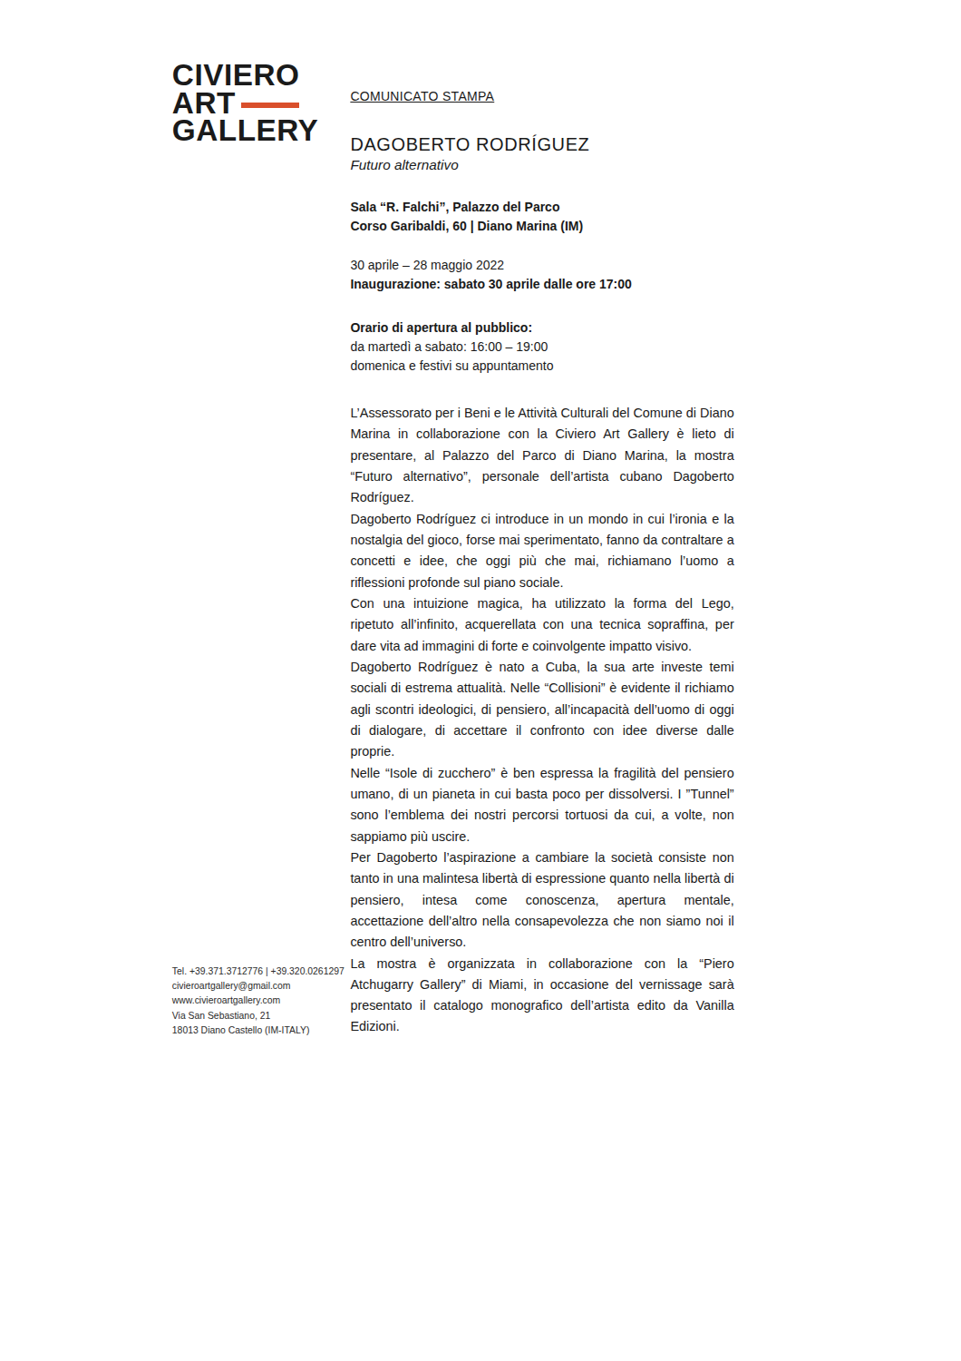CIVIERO ART GALLERY
COMUNICATO STAMPA
DAGOBERTO RODRÍGUEZ
Futuro alternativo
Sala “R. Falchi”, Palazzo del Parco
Corso Garibaldi, 60 | Diano Marina (IM)
30 aprile – 28 maggio 2022
Inaugurazione: sabato 30 aprile dalle ore 17:00
Orario di apertura al pubblico:
da martedì a sabato: 16:00 – 19:00
domenica e festivi su appuntamento
L’Assessorato per i Beni e le Attività Culturali del Comune di Diano Marina in collaborazione con la Civiero Art Gallery è lieto di presentare, al Palazzo del Parco di Diano Marina, la mostra “Futuro alternativo”, personale dell’artista cubano Dagoberto Rodríguez.
Dagoberto Rodríguez ci introduce in un mondo in cui l’ironia e la nostalgia del gioco, forse mai sperimentato, fanno da contraltare a concetti e idee, che oggi più che mai, richiamano l’uomo a riflessioni profonde sul piano sociale.
Con una intuizione magica, ha utilizzato la forma del Lego, ripetuto all’infinito, acquerellata con una tecnica sopraffina, per dare vita ad immagini di forte e coinvolgente impatto visivo.
Dagoberto Rodríguez è nato a Cuba, la sua arte investe temi sociali di estrema attualità. Nelle “Collisioni” è evidente il richiamo agli scontri ideologici, di pensiero, all’incapacità dell’uomo di oggi di dialogare, di accettare il confronto con idee diverse dalle proprie.
Nelle “Isole di zucchero” è ben espressa la fragilità del pensiero umano, di un pianeta in cui basta poco per dissolversi. I ”Tunnel” sono l’emblema dei nostri percorsi tortuosi da cui, a volte, non sappiamo più uscire.
Per Dagoberto l’aspirazione a cambiare la società consiste non tanto in una malintesa libertà di espressione quanto nella libertà di pensiero, intesa come conoscenza, apertura mentale, accettazione dell’altro nella consapevolezza che non siamo noi il centro dell’universo.
La mostra è organizzata in collaborazione con la “Piero Atchugarry Gallery” di Miami, in occasione del vernissage sarà presentato il catalogo monografico dell’artista edito da Vanilla Edizioni.
Tel. +39.371.3712776 | +39.320.0261297
civieroartgallery@gmail.com
www.civieroartgallery.com
Via San Sebastiano, 21
18013 Diano Castello (IM-ITALY)